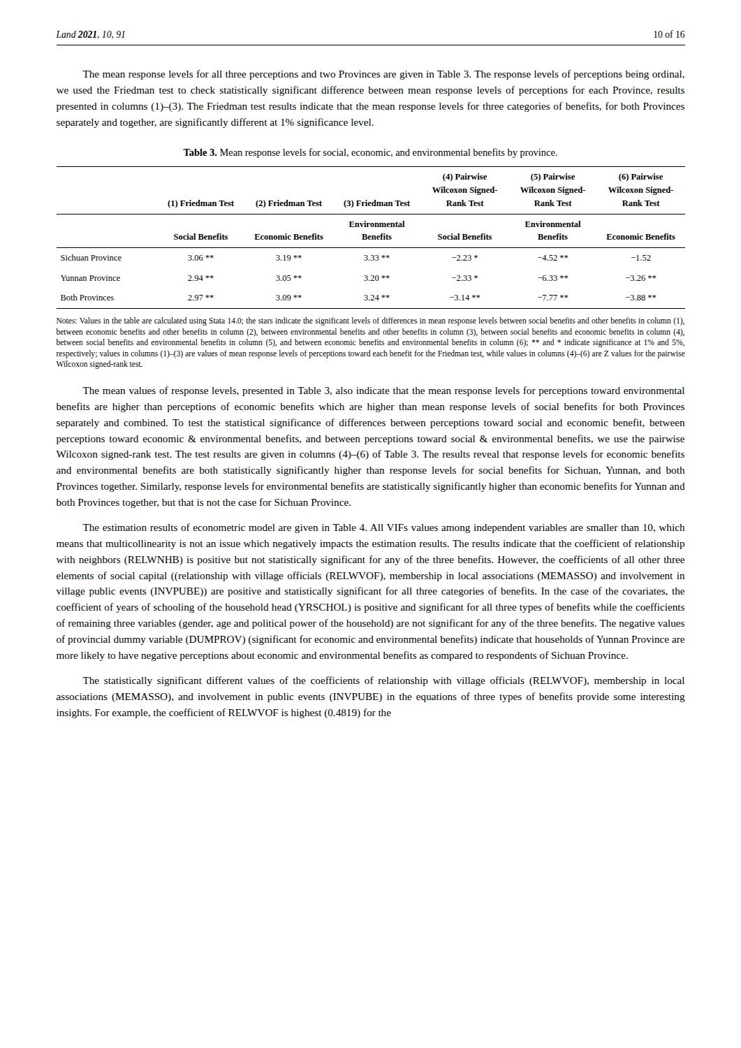Land 2021, 10, 91 10 of 16
The mean response levels for all three perceptions and two Provinces are given in Table 3. The response levels of perceptions being ordinal, we used the Friedman test to check statistically significant difference between mean response levels of perceptions for each Province, results presented in columns (1)–(3). The Friedman test results indicate that the mean response levels for three categories of benefits, for both Provinces separately and together, are significantly different at 1% significance level.
Table 3. Mean response levels for social, economic, and environmental benefits by province.
| | (1) Friedman Test | (2) Friedman Test | (3) Friedman Test | (4) Pairwise Wilcoxon Signed-Rank Test | (5) Pairwise Wilcoxon Signed-Rank Test | (6) Pairwise Wilcoxon Signed-Rank Test |
| --- | --- | --- | --- | --- | --- | --- |
| | Social Benefits | Economic Benefits | Environmental Benefits | Social Benefits | Environmental Benefits | Economic Benefits |
| Sichuan Province | 3.06 ** | 3.19 ** | 3.33 ** | −2.23 * | −4.52 ** | −1.52 |
| Yunnan Province | 2.94 ** | 3.05 ** | 3.20 ** | −2.33 * | −6.33 ** | −3.26 ** |
| Both Provinces | 2.97 ** | 3.09 ** | 3.24 ** | −3.14 ** | −7.77 ** | −3.88 ** |
Notes: Values in the table are calculated using Stata 14.0; the stars indicate the significant levels of differences in mean response levels between social benefits and other benefits in column (1), between economic benefits and other benefits in column (2), between environmental benefits and other benefits in column (3), between social benefits and economic benefits in column (4), between social benefits and environmental benefits in column (5), and between economic benefits and environmental benefits in column (6); ** and * indicate significance at 1% and 5%, respectively; values in columns (1)–(3) are values of mean response levels of perceptions toward each benefit for the Friedman test, while values in columns (4)–(6) are Z values for the pairwise Wilcoxon signed-rank test.
The mean values of response levels, presented in Table 3, also indicate that the mean response levels for perceptions toward environmental benefits are higher than perceptions of economic benefits which are higher than mean response levels of social benefits for both Provinces separately and combined. To test the statistical significance of differences between perceptions toward social and economic benefit, between perceptions toward economic & environmental benefits, and between perceptions toward social & environmental benefits, we use the pairwise Wilcoxon signed-rank test. The test results are given in columns (4)–(6) of Table 3. The results reveal that response levels for economic benefits and environmental benefits are both statistically significantly higher than response levels for social benefits for Sichuan, Yunnan, and both Provinces together. Similarly, response levels for environmental benefits are statistically significantly higher than economic benefits for Yunnan and both Provinces together, but that is not the case for Sichuan Province.
The estimation results of econometric model are given in Table 4. All VIFs values among independent variables are smaller than 10, which means that multicollinearity is not an issue which negatively impacts the estimation results. The results indicate that the coefficient of relationship with neighbors (RELWNHB) is positive but not statistically significant for any of the three benefits. However, the coefficients of all other three elements of social capital ((relationship with village officials (RELWVOF), membership in local associations (MEMASSO) and involvement in village public events (INVPUBE)) are positive and statistically significant for all three categories of benefits. In the case of the covariates, the coefficient of years of schooling of the household head (YRSCHOL) is positive and significant for all three types of benefits while the coefficients of remaining three variables (gender, age and political power of the household) are not significant for any of the three benefits. The negative values of provincial dummy variable (DUMPROV) (significant for economic and environmental benefits) indicate that households of Yunnan Province are more likely to have negative perceptions about economic and environmental benefits as compared to respondents of Sichuan Province.
The statistically significant different values of the coefficients of relationship with village officials (RELWVOF), membership in local associations (MEMASSO), and involvement in public events (INVPUBE) in the equations of three types of benefits provide some interesting insights. For example, the coefficient of RELWVOF is highest (0.4819) for the